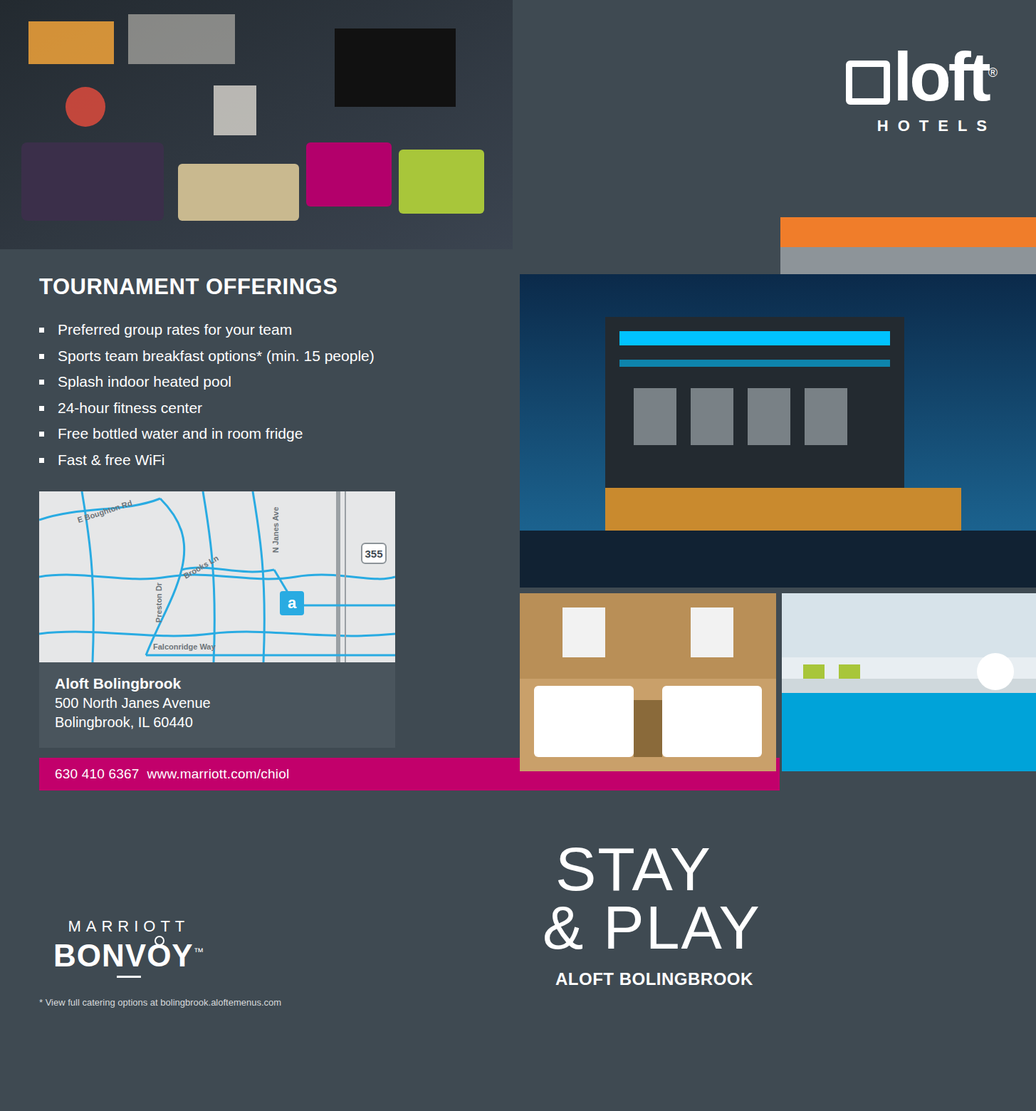loft®
HOTELS
TOURNAMENT OFFERINGS
Preferred group rates for your team
Sports team breakfast options* (min. 15 people)
Splash indoor heated pool
24-hour fitness center
Free bottled water and in room fridge
Fast & free WiFi
355
a
E Boughton Rd
N Janes Ave
Brooks Ln
Preston Dr
Falconridge Way
Aloft Bolingbrook 500 North Janes Avenue Bolingbrook, IL 60440
630 410 6367 www.marriott.com/chiol
MARRIOTT
BONVOY™
* View full catering options at bolingbrook.aloftemenus.com
STAY
& PLAY
ALOFT BOLINGBROOK